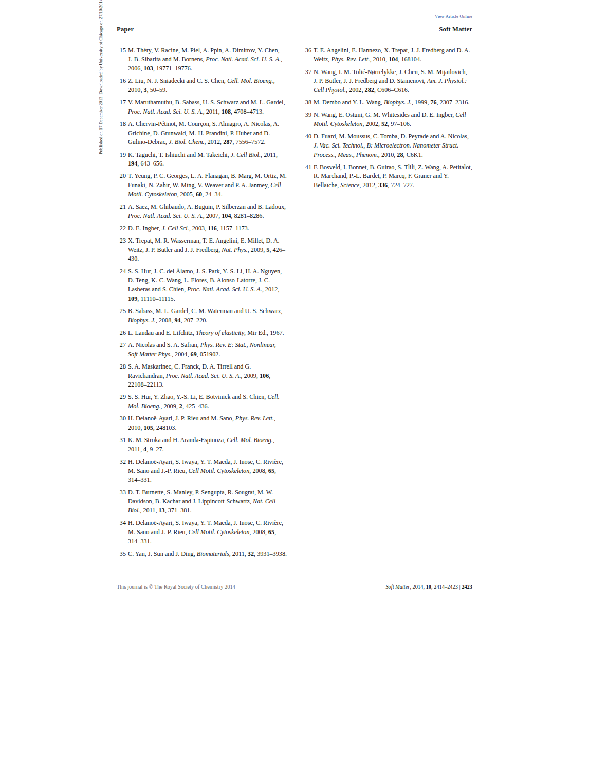Published on 17 December 2013. Downloaded by University of Chicago on 27/10/2014 15:35:44.
View Article Online
Paper
Soft Matter
15 M. Théry, V. Racine, M. Piel, A. Ppin, A. Dimitrov, Y. Chen, J.-B. Sibarita and M. Bornens, Proc. Natl. Acad. Sci. U. S. A., 2006, 103, 19771–19776.
16 Z. Liu, N. J. Sniadecki and C. S. Chen, Cell. Mol. Bioeng., 2010, 3, 50–59.
17 V. Maruthamuthu, B. Sabass, U. S. Schwarz and M. L. Gardel, Proc. Natl. Acad. Sci. U. S. A., 2011, 108, 4708–4713.
18 A. Chervin-Pétinot, M. Courçon, S. Almagro, A. Nicolas, A. Grichine, D. Grunwald, M.-H. Prandini, P. Huber and D. Gulino-Debrac, J. Biol. Chem., 2012, 287, 7556–7572.
19 K. Taguchi, T. Ishiuchi and M. Takeichi, J. Cell Biol., 2011, 194, 643–656.
20 T. Yeung, P. C. Georges, L. A. Flanagan, B. Marg, M. Ortiz, M. Funaki, N. Zahir, W. Ming, V. Weaver and P. A. Janmey, Cell Motil. Cytoskeleton, 2005, 60, 24–34.
21 A. Saez, M. Ghibaudo, A. Buguin, P. Silberzan and B. Ladoux, Proc. Natl. Acad. Sci. U. S. A., 2007, 104, 8281–8286.
22 D. E. Ingber, J. Cell Sci., 2003, 116, 1157–1173.
23 X. Trepat, M. R. Wasserman, T. E. Angelini, E. Millet, D. A. Weitz, J. P. Butler and J. J. Fredberg, Nat. Phys., 2009, 5, 426–430.
24 S. S. Hur, J. C. del Álamo, J. S. Park, Y.-S. Li, H. A. Nguyen, D. Teng, K.-C. Wang, L. Flores, B. Alonso-Latorre, J. C. Lasheras and S. Chien, Proc. Natl. Acad. Sci. U. S. A., 2012, 109, 11110–11115.
25 B. Sabass, M. L. Gardel, C. M. Waterman and U. S. Schwarz, Biophys. J., 2008, 94, 207–220.
26 L. Landau and E. Lifchitz, Theory of elasticity, Mir Ed., 1967.
27 A. Nicolas and S. A. Safran, Phys. Rev. E: Stat., Nonlinear, Soft Matter Phys., 2004, 69, 051902.
28 S. A. Maskarinec, C. Franck, D. A. Tirrell and G. Ravichandran, Proc. Natl. Acad. Sci. U. S. A., 2009, 106, 22108–22113.
29 S. S. Hur, Y. Zhao, Y.-S. Li, E. Botvinick and S. Chien, Cell. Mol. Bioeng., 2009, 2, 425–436.
30 H. Delanoë-Ayari, J. P. Rieu and M. Sano, Phys. Rev. Lett., 2010, 105, 248103.
31 K. M. Stroka and H. Aranda-Espinoza, Cell. Mol. Bioeng., 2011, 4, 9–27.
32 H. Delanoë-Ayari, S. Iwaya, Y. T. Maeda, J. Inose, C. Rivière, M. Sano and J.-P. Rieu, Cell Motil. Cytoskeleton, 2008, 65, 314–331.
33 D. T. Burnette, S. Manley, P. Sengupta, R. Sougrat, M. W. Davidson, B. Kachar and J. Lippincott-Schwartz, Nat. Cell Biol., 2011, 13, 371–381.
34 H. Delanoë-Ayari, S. Iwaya, Y. T. Maeda, J. Inose, C. Rivière, M. Sano and J.-P. Rieu, Cell Motil. Cytoskeleton, 2008, 65, 314–331.
35 C. Yan, J. Sun and J. Ding, Biomaterials, 2011, 32, 3931–3938.
36 T. E. Angelini, E. Hannezo, X. Trepat, J. J. Fredberg and D. A. Weitz, Phys. Rev. Lett., 2010, 104, 168104.
37 N. Wang, I. M. Tolić-Nørrelykke, J. Chen, S. M. Mijailovich, J. P. Butler, J. J. Fredberg and D. Stamenovi, Am. J. Physiol.: Cell Physiol., 2002, 282, C606–C616.
38 M. Dembo and Y. L. Wang, Biophys. J., 1999, 76, 2307–2316.
39 N. Wang, E. Ostuni, G. M. Whitesides and D. E. Ingber, Cell Motil. Cytoskeleton, 2002, 52, 97–106.
40 D. Fuard, M. Moussus, C. Tomba, D. Peyrade and A. Nicolas, J. Vac. Sci. Technol., B: Microelectron. Nanometer Struct.–Process., Meas., Phenom., 2010, 28, C6K1.
41 F. Bosveld, I. Bonnet, B. Guirao, S. Tlili, Z. Wang, A. Petitalot, R. Marchand, P.-L. Bardet, P. Marcq, F. Graner and Y. Bellaïche, Science, 2012, 336, 724–727.
This journal is © The Royal Society of Chemistry 2014
Soft Matter, 2014, 10, 2414–2423 | 2423